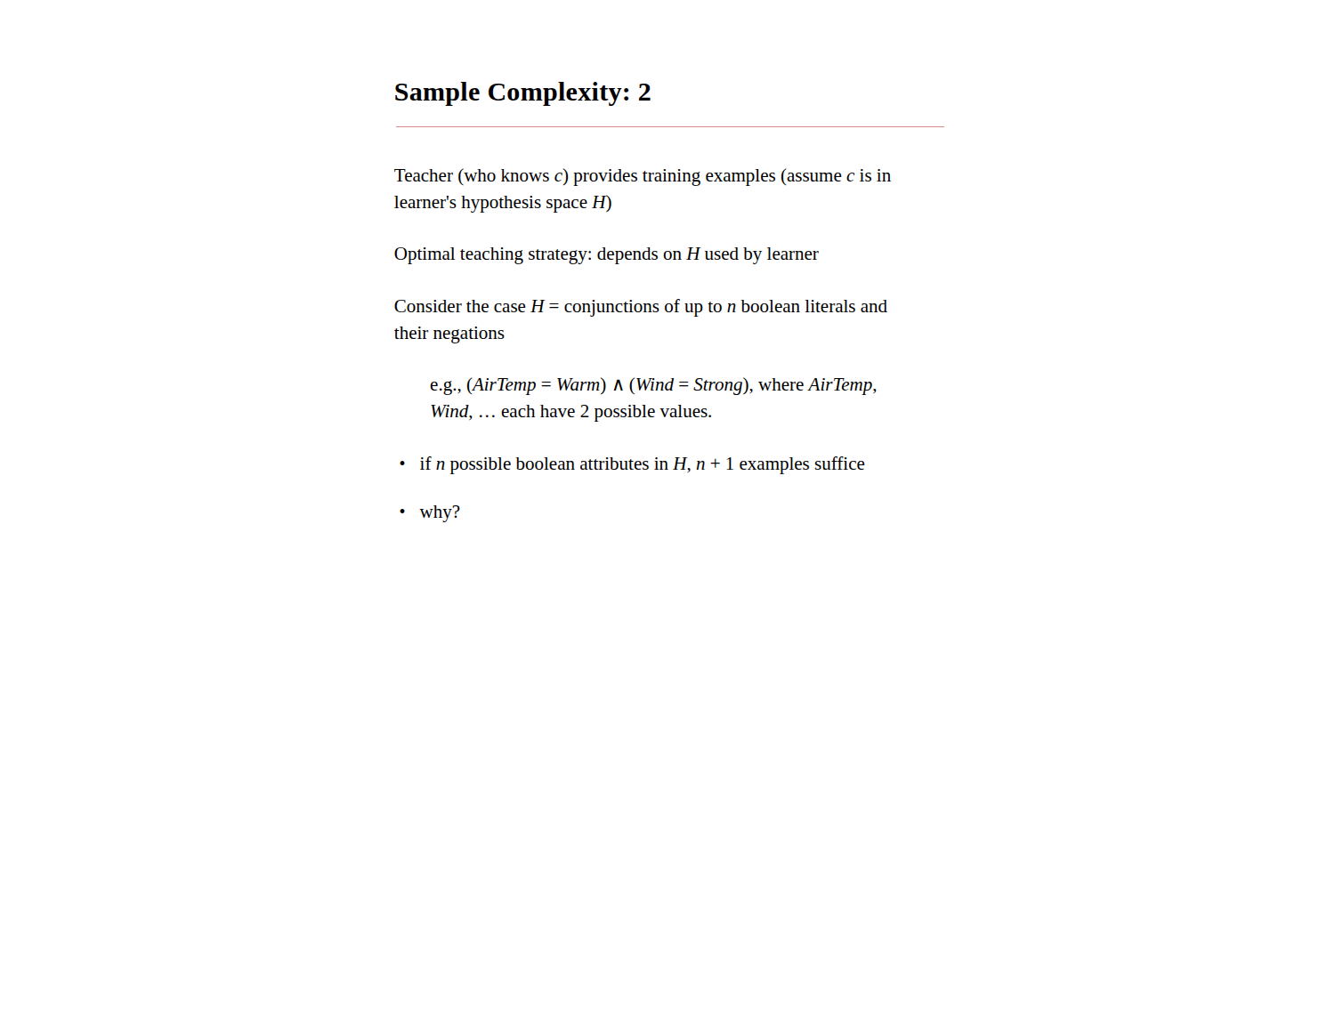Sample Complexity: 2
Teacher (who knows c) provides training examples (assume c is in learner's hypothesis space H)
Optimal teaching strategy: depends on H used by learner
Consider the case H = conjunctions of up to n boolean literals and their negations
e.g., (AirTemp = Warm) ∧ (Wind = Strong), where AirTemp, Wind, … each have 2 possible values.
if n possible boolean attributes in H, n + 1 examples suffice
why?